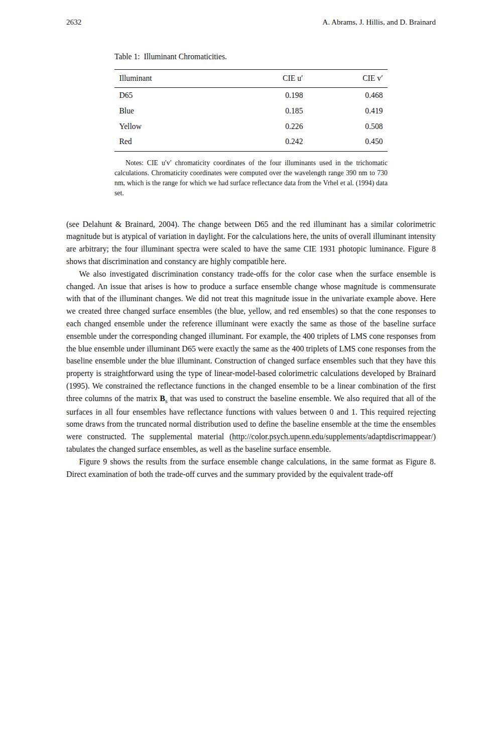2632 A. Abrams, J. Hillis, and D. Brainard
Table 1: Illuminant Chromaticities.
| Illuminant | CIE u′ | CIE v′ |
| --- | --- | --- |
| D65 | 0.198 | 0.468 |
| Blue | 0.185 | 0.419 |
| Yellow | 0.226 | 0.508 |
| Red | 0.242 | 0.450 |
Notes: CIE u′v′ chromaticity coordinates of the four illuminants used in the trichomatic calculations. Chromaticity coordinates were computed over the wavelength range 390 nm to 730 nm, which is the range for which we had surface reflectance data from the Vrhel et al. (1994) data set.
(see Delahunt & Brainard, 2004). The change between D65 and the red illuminant has a similar colorimetric magnitude but is atypical of variation in daylight. For the calculations here, the units of overall illuminant intensity are arbitrary; the four illuminant spectra were scaled to have the same CIE 1931 photopic luminance. Figure 8 shows that discrimination and constancy are highly compatible here.
We also investigated discrimination constancy trade-offs for the color case when the surface ensemble is changed. An issue that arises is how to produce a surface ensemble change whose magnitude is commensurate with that of the illuminant changes. We did not treat this magnitude issue in the univariate example above. Here we created three changed surface ensembles (the blue, yellow, and red ensembles) so that the cone responses to each changed ensemble under the reference illuminant were exactly the same as those of the baseline surface ensemble under the corresponding changed illuminant. For example, the 400 triplets of LMS cone responses from the blue ensemble under illuminant D65 were exactly the same as the 400 triplets of LMS cone responses from the baseline ensemble under the blue illuminant. Construction of changed surface ensembles such that they have this property is straightforward using the type of linear-model-based colorimetric calculations developed by Brainard (1995). We constrained the reflectance functions in the changed ensemble to be a linear combination of the first three columns of the matrix Bs that was used to construct the baseline ensemble. We also required that all of the surfaces in all four ensembles have reflectance functions with values between 0 and 1. This required rejecting some draws from the truncated normal distribution used to define the baseline ensemble at the time the ensembles were constructed. The supplemental material (http://color.psych.upenn.edu/supplements/adaptdiscrimappear/) tabulates the changed surface ensembles, as well as the baseline surface ensemble.
Figure 9 shows the results from the surface ensemble change calculations, in the same format as Figure 8. Direct examination of both the trade-off curves and the summary provided by the equivalent trade-off